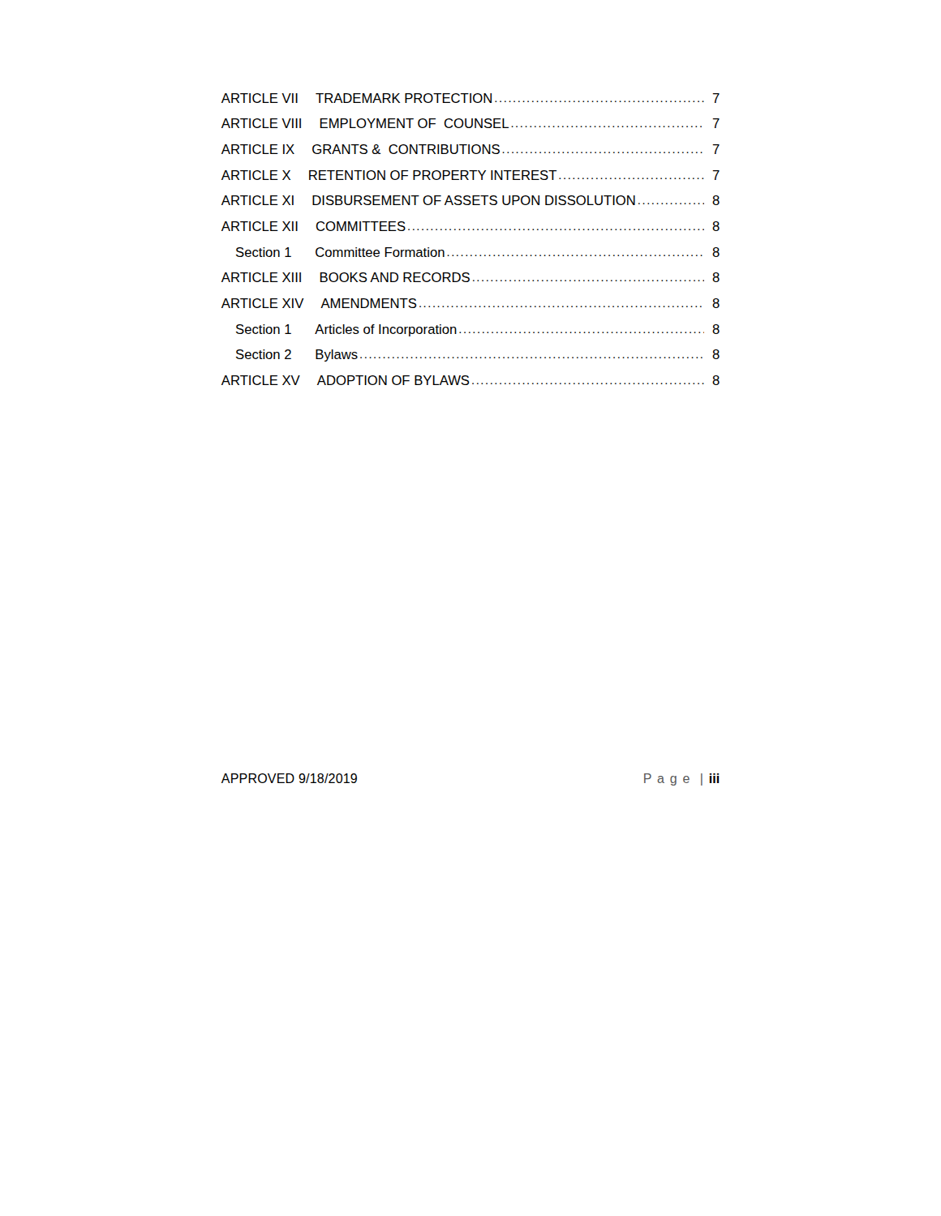ARTICLE VII TRADEMARK PROTECTION ............................................................................ 7
ARTICLE VIII EMPLOYMENT OF COUNSEL ...................................................................... 7
ARTICLE IX GRANTS & CONTRIBUTIONS ........................................................................... 7
ARTICLE X RETENTION OF PROPERTY INTEREST .............................................................. 7
ARTICLE XI DISBURSEMENT OF ASSETS UPON DISSOLUTION ........................................ 8
ARTICLE XII COMMITTEES ................................................................................................. 8
Section 1 Committee Formation .................................................................................. 8
ARTICLE XIII BOOKS AND RECORDS .............................................................................. 8
ARTICLE XIV AMENDMENTS .............................................................................................. 8
Section 1 Articles of Incorporation .............................................................................. 8
Section 2 Bylaws ........................................................................................................... 8
ARTICLE XV ADOPTION OF BYLAWS .............................................................................. 8
APPROVED 9/18/2019 P a g e | iii